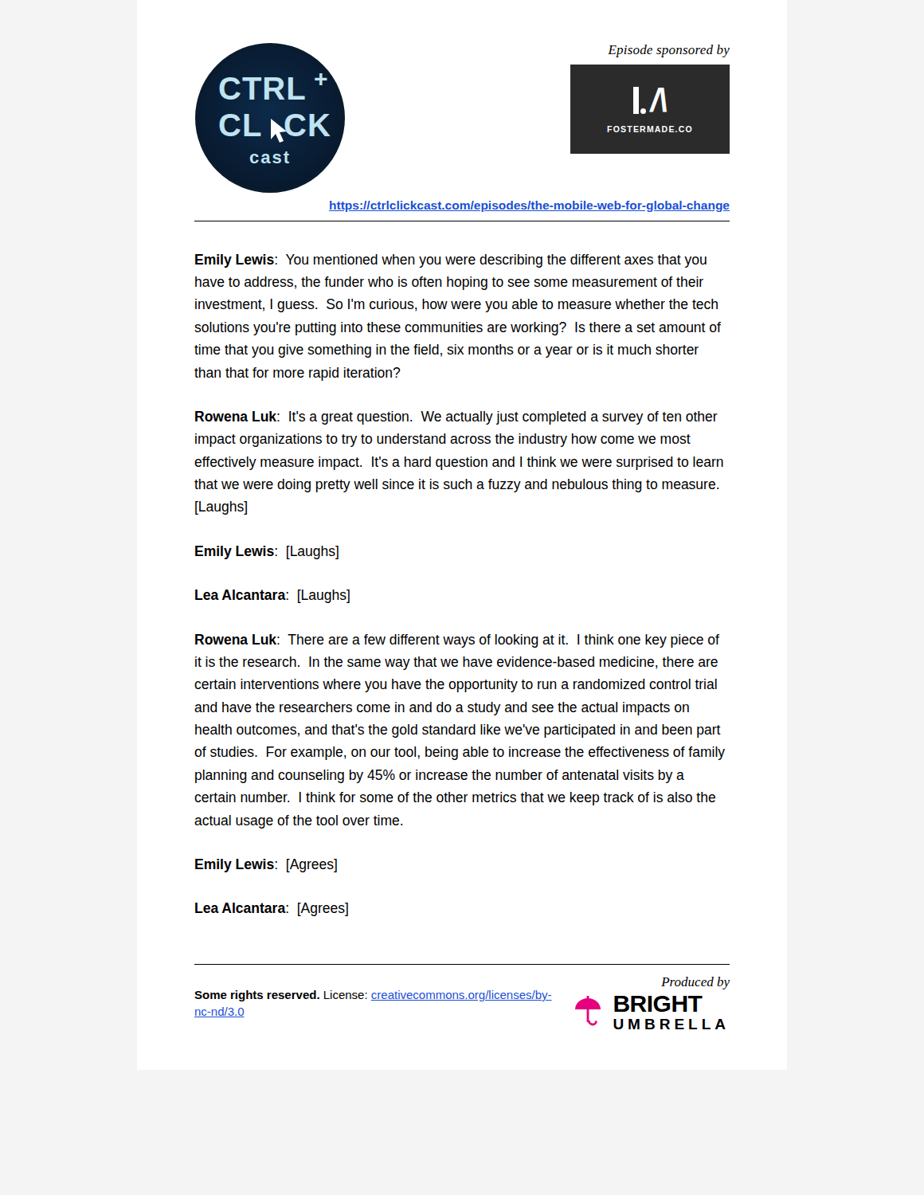CTRL + CL CK cast
Episode sponsored by
/\
FOSTERMADE.CO
https://ctrlclickcast.com/episodes/the-mobile-web-for-global-change
Emily Lewis: You mentioned when you were describing the different axes that you have to address, the funder who is often hoping to see some measurement of their investment, I guess. So I'm curious, how were you able to measure whether the tech solutions you're putting into these communities are working? Is there a set amount of time that you give something in the field, six months or a year or is it much shorter than that for more rapid iteration?
Rowena Luk: It's a great question. We actually just completed a survey of ten other impact organizations to try to understand across the industry how come we most effectively measure impact. It's a hard question and I think we were surprised to learn that we were doing pretty well since it is such a fuzzy and nebulous thing to measure. [Laughs]
Emily Lewis: [Laughs]
Lea Alcantara: [Laughs]
Rowena Luk: There are a few different ways of looking at it. I think one key piece of it is the research. In the same way that we have evidence-based medicine, there are certain interventions where you have the opportunity to run a randomized control trial and have the researchers come in and do a study and see the actual impacts on health outcomes, and that's the gold standard like we've participated in and been part of studies. For example, on our tool, being able to increase the effectiveness of family planning and counseling by 45% or increase the number of antenatal visits by a certain number. I think for some of the other metrics that we keep track of is also the actual usage of the tool over time.
Emily Lewis: [Agrees]
Lea Alcantara: [Agrees]
Some rights reserved. License: creativecommons.org/licenses/by-nc-nd/3.0
Produced by
BRIGHT UMBRELLA